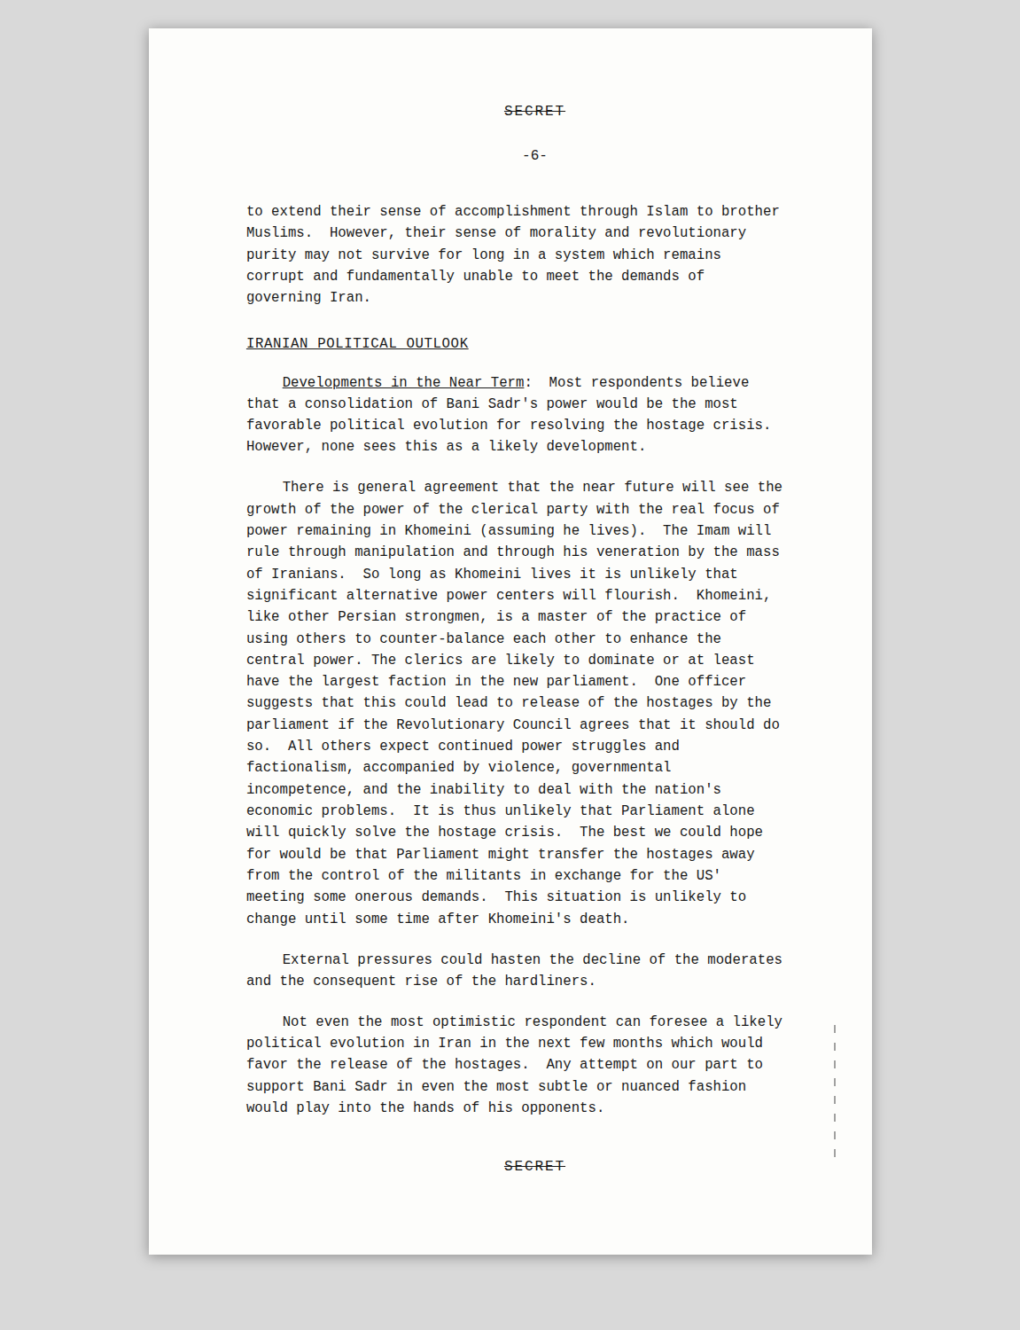SECRET
-6-
to extend their sense of accomplishment through Islam to brother Muslims. However, their sense of morality and revolutionary purity may not survive for long in a system which remains corrupt and fundamentally unable to meet the demands of governing Iran.
IRANIAN POLITICAL OUTLOOK
Developments in the Near Term: Most respondents believe that a consolidation of Bani Sadr's power would be the most favorable political evolution for resolving the hostage crisis. However, none sees this as a likely development.
There is general agreement that the near future will see the growth of the power of the clerical party with the real focus of power remaining in Khomeini (assuming he lives). The Imam will rule through manipulation and through his veneration by the mass of Iranians. So long as Khomeini lives it is unlikely that significant alternative power centers will flourish. Khomeini, like other Persian strongmen, is a master of the practice of using others to counter-balance each other to enhance the central power. The clerics are likely to dominate or at least have the largest faction in the new parliament. One officer suggests that this could lead to release of the hostages by the parliament if the Revolutionary Council agrees that it should do so. All others expect continued power struggles and factionalism, accompanied by violence, governmental incompetence, and the inability to deal with the nation's economic problems. It is thus unlikely that Parliament alone will quickly solve the hostage crisis. The best we could hope for would be that Parliament might transfer the hostages away from the control of the militants in exchange for the US' meeting some onerous demands. This situation is unlikely to change until some time after Khomeini's death.
External pressures could hasten the decline of the moderates and the consequent rise of the hardliners.
Not even the most optimistic respondent can foresee a likely political evolution in Iran in the next few months which would favor the release of the hostages. Any attempt on our part to support Bani Sadr in even the most subtle or nuanced fashion would play into the hands of his opponents.
SECRET